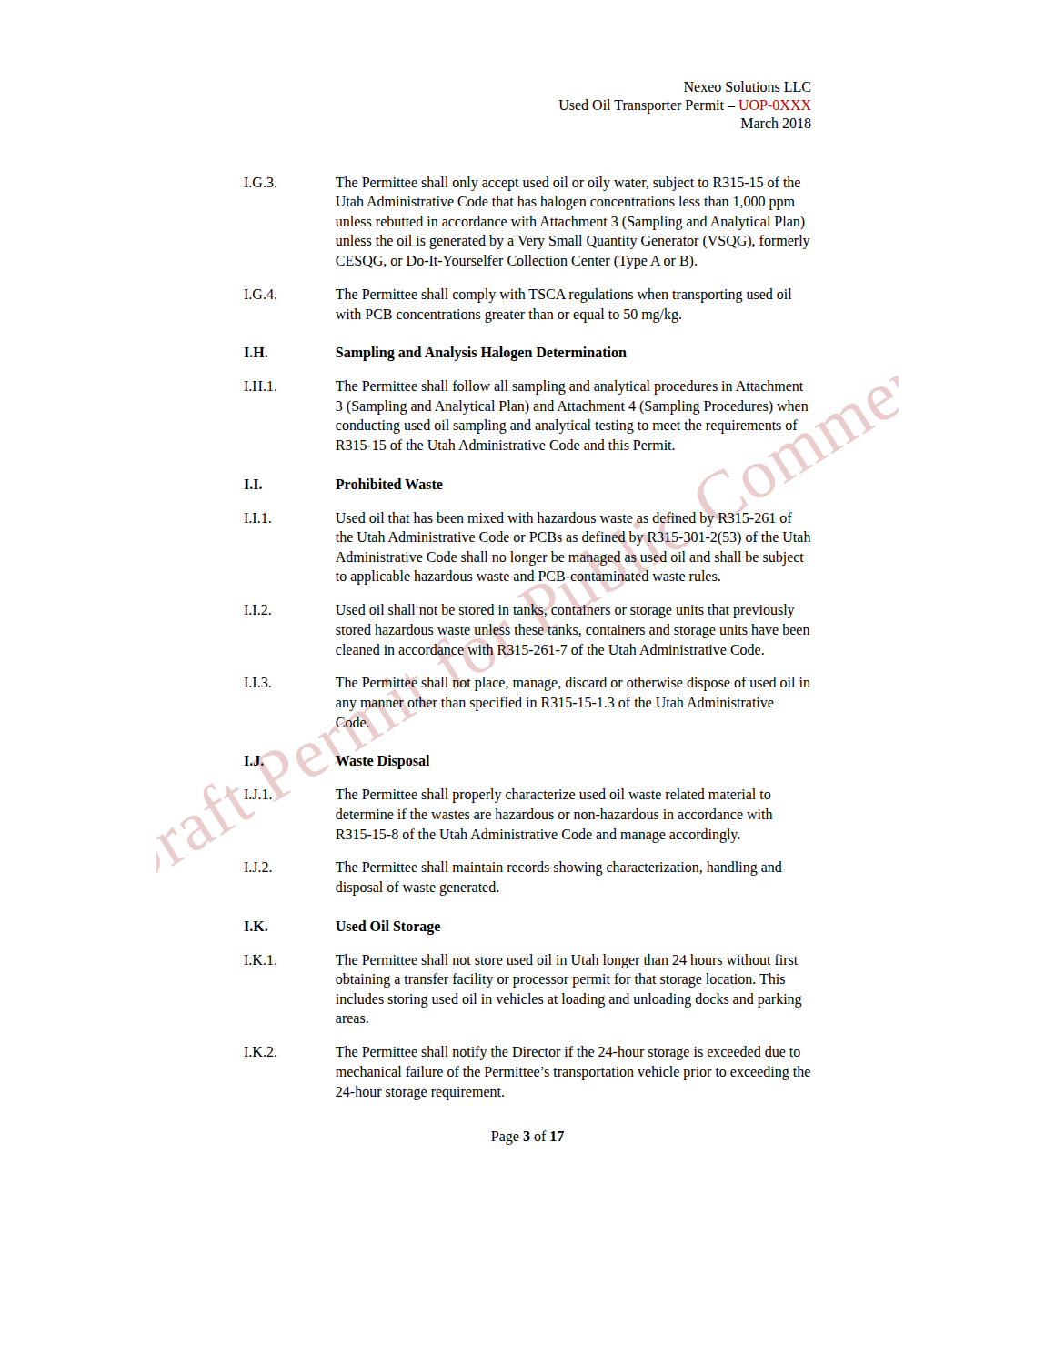Draft Permit for Public Comment
Nexeo Solutions LLC
Used Oil Transporter Permit – UOP-0XXX
March 2018
I.G.3.
The Permittee shall only accept used oil or oily water, subject to R315-15 of the Utah Administrative Code that has halogen concentrations less than 1,000 ppm unless rebutted in accordance with Attachment 3 (Sampling and Analytical Plan) unless the oil is generated by a Very Small Quantity Generator (VSQG), formerly CESQG, or Do-It-Yourselfer Collection Center (Type A or B).
I.G.4.
The Permittee shall comply with TSCA regulations when transporting used oil with PCB concentrations greater than or equal to 50 mg/kg.
I.H.
Sampling and Analysis Halogen Determination
I.H.1.
The Permittee shall follow all sampling and analytical procedures in Attachment 3 (Sampling and Analytical Plan) and Attachment 4 (Sampling Procedures) when conducting used oil sampling and analytical testing to meet the requirements of R315-15 of the Utah Administrative Code and this Permit.
I.I.
Prohibited Waste
I.I.1.
Used oil that has been mixed with hazardous waste as defined by R315-261 of the Utah Administrative Code or PCBs as defined by R315-301-2(53) of the Utah Administrative Code shall no longer be managed as used oil and shall be subject to applicable hazardous waste and PCB-contaminated waste rules.
I.I.2.
Used oil shall not be stored in tanks, containers or storage units that previously stored hazardous waste unless these tanks, containers and storage units have been cleaned in accordance with R315-261-7 of the Utah Administrative Code.
I.I.3.
The Permittee shall not place, manage, discard or otherwise dispose of used oil in any manner other than specified in R315-15-1.3 of the Utah Administrative Code.
I.J.
Waste Disposal
I.J.1.
The Permittee shall properly characterize used oil waste related material to determine if the wastes are hazardous or non-hazardous in accordance with R315-15-8 of the Utah Administrative Code and manage accordingly.
I.J.2.
The Permittee shall maintain records showing characterization, handling and disposal of waste generated.
I.K.
Used Oil Storage
I.K.1.
The Permittee shall not store used oil in Utah longer than 24 hours without first obtaining a transfer facility or processor permit for that storage location. This includes storing used oil in vehicles at loading and unloading docks and parking areas.
I.K.2.
The Permittee shall notify the Director if the 24-hour storage is exceeded due to mechanical failure of the Permittee’s transportation vehicle prior to exceeding the 24-hour storage requirement.
Page 3 of 17